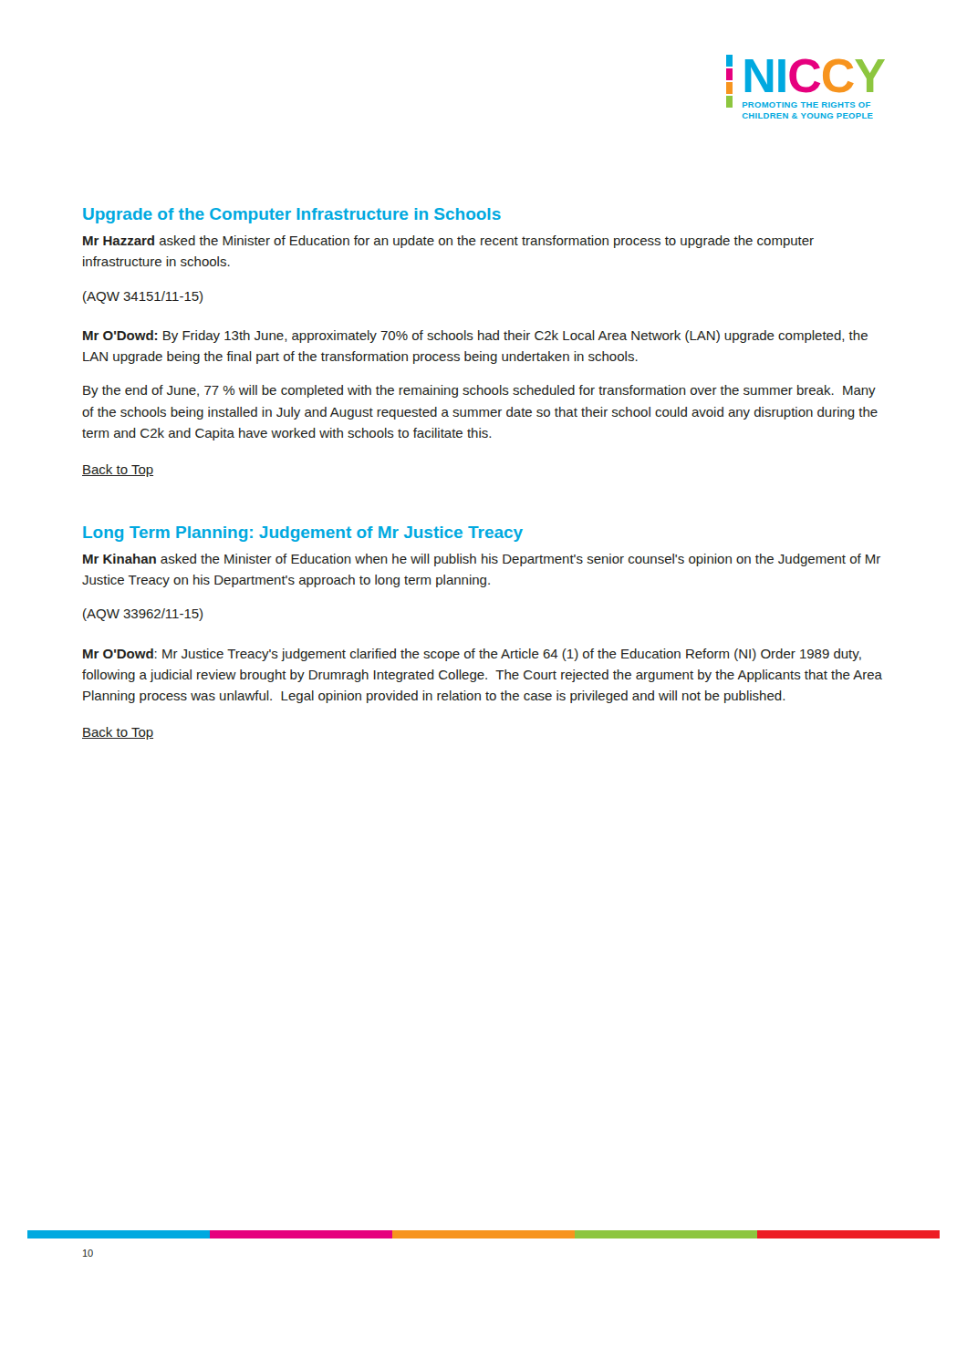NICCY
PROMOTING THE RIGHTS OF
CHILDREN & YOUNG PEOPLE
Upgrade of the Computer Infrastructure in Schools
Mr Hazzard asked the Minister of Education for an update on the recent transformation process to upgrade the computer infrastructure in schools.
(AQW 34151/11-15)
Mr O'Dowd: By Friday 13th June, approximately 70% of schools had their C2k Local Area Network (LAN) upgrade completed, the LAN upgrade being the final part of the transformation process being undertaken in schools.
By the end of June, 77 % will be completed with the remaining schools scheduled for transformation over the summer break. Many of the schools being installed in July and August requested a summer date so that their school could avoid any disruption during the term and C2k and Capita have worked with schools to facilitate this.
Back to Top
Long Term Planning: Judgement of Mr Justice Treacy
Mr Kinahan asked the Minister of Education when he will publish his Department's senior counsel's opinion on the Judgement of Mr Justice Treacy on his Department's approach to long term planning.
(AQW 33962/11-15)
Mr O'Dowd: Mr Justice Treacy's judgement clarified the scope of the Article 64 (1) of the Education Reform (NI) Order 1989 duty, following a judicial review brought by Drumragh Integrated College. The Court rejected the argument by the Applicants that the Area Planning process was unlawful. Legal opinion provided in relation to the case is privileged and will not be published.
Back to Top
10